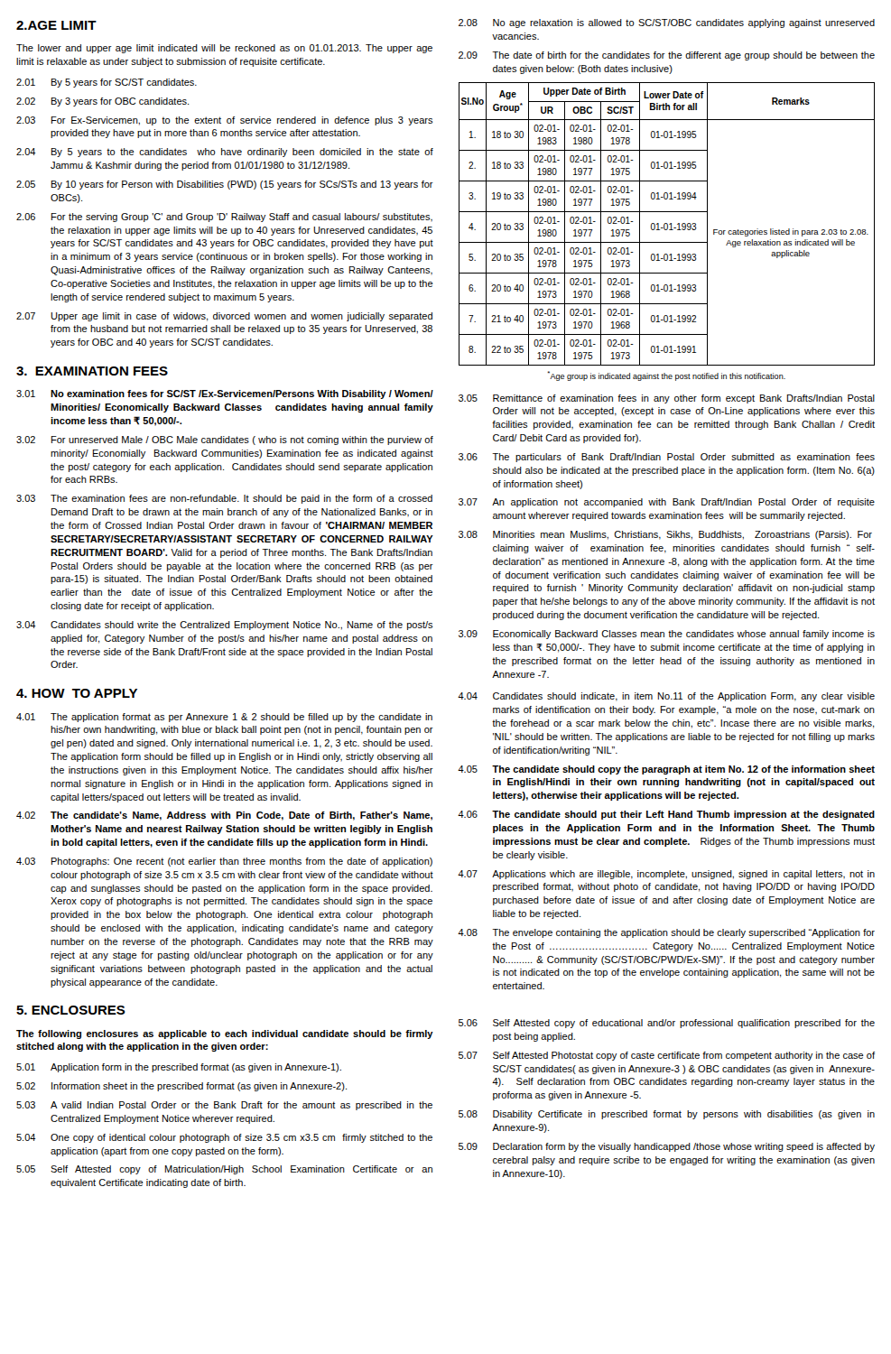2.AGE LIMIT
The lower and upper age limit indicated will be reckoned as on 01.01.2013. The upper age limit is relaxable as under subject to submission of requisite certificate.
2.01
By 5 years for SC/ST candidates.
2.02
By 3 years for OBC candidates.
2.03
For Ex-Servicemen, up to the extent of service rendered in defence plus 3 years provided they have put in more than 6 months service after attestation.
2.04
By 5 years to the candidates who have ordinarily been domiciled in the state of Jammu & Kashmir during the period from 01/01/1980 to 31/12/1989.
2.05
By 10 years for Person with Disabilities (PWD) (15 years for SCs/STs and 13 years for OBCs).
2.06
For the serving Group 'C' and Group 'D' Railway Staff and casual labours/ substitutes, the relaxation in upper age limits will be up to 40 years for Unreserved candidates, 45 years for SC/ST candidates and 43 years for OBC candidates, provided they have put in a minimum of 3 years service (continuous or in broken spells). For those working in Quasi-Administrative offices of the Railway organization such as Railway Canteens, Co-operative Societies and Institutes, the relaxation in upper age limits will be up to the length of service rendered subject to maximum 5 years.
2.07
Upper age limit in case of widows, divorced women and women judicially separated from the husband but not remarried shall be relaxed up to 35 years for Unreserved, 38 years for OBC and 40 years for SC/ST candidates.
3. EXAMINATION FEES
3.01
No examination fees for SC/ST /Ex-Servicemen/Persons With Disability / Women/ Minorities/ Economically Backward Classes candidates having annual family income less than ₹ 50,000/-.
3.02
For unreserved Male / OBC Male candidates ( who is not coming within the purview of minority/ Economially Backward Communities) Examination fee as indicated against the post/ category for each application. Candidates should send separate application for each RRBs.
3.03
The examination fees are non-refundable. It should be paid in the form of a crossed Demand Draft to be drawn at the main branch of any of the Nationalized Banks, or in the form of Crossed Indian Postal Order drawn in favour of 'CHAIRMAN/ MEMBER SECRETARY/SECRETARY/ASSISTANT SECRETARY OF CONCERNED RAILWAY RECRUITMENT BOARD'. Valid for a period of Three months. The Bank Drafts/Indian Postal Orders should be payable at the location where the concerned RRB (as per para-15) is situated. The Indian Postal Order/Bank Drafts should not been obtained earlier than the date of issue of this Centralized Employment Notice or after the closing date for receipt of application.
3.04
Candidates should write the Centralized Employment Notice No., Name of the post/s applied for, Category Number of the post/s and his/her name and postal address on the reverse side of the Bank Draft/Front side at the space provided in the Indian Postal Order.
4. HOW TO APPLY
4.01
The application format as per Annexure 1 & 2 should be filled up by the candidate in his/her own handwriting, with blue or black ball point pen (not in pencil, fountain pen or gel pen) dated and signed. Only international numerical i.e. 1, 2, 3 etc. should be used. The application form should be filled up in English or in Hindi only, strictly observing all the instructions given in this Employment Notice. The candidates should affix his/her normal signature in English or in Hindi in the application form. Applications signed in capital letters/spaced out letters will be treated as invalid.
4.02
The candidate's Name, Address with Pin Code, Date of Birth, Father's Name, Mother's Name and nearest Railway Station should be written legibly in English in bold capital letters, even if the candidate fills up the application form in Hindi.
4.03
Photographs: One recent (not earlier than three months from the date of application) colour photograph of size 3.5 cm x 3.5 cm with clear front view of the candidate without cap and sunglasses should be pasted on the application form in the space provided. Xerox copy of photographs is not permitted. The candidates should sign in the space provided in the box below the photograph. One identical extra colour photograph should be enclosed with the application, indicating candidate's name and category number on the reverse of the photograph. Candidates may note that the RRB may reject at any stage for pasting old/unclear photograph on the application or for any significant variations between photograph pasted in the application and the actual physical appearance of the candidate.
5. ENCLOSURES
The following enclosures as applicable to each individual candidate should be firmly stitched along with the application in the given order:
5.01
Application form in the prescribed format (as given in Annexure-1).
5.02
Information sheet in the prescribed format (as given in Annexure-2).
5.03
A valid Indian Postal Order or the Bank Draft for the amount as prescribed in the Centralized Employment Notice wherever required.
5.04
One copy of identical colour photograph of size 3.5 cm x3.5 cm firmly stitched to the application (apart from one copy pasted on the form).
5.05
Self Attested copy of Matriculation/High School Examination Certificate or an equivalent Certificate indicating date of birth.
2.08
No age relaxation is allowed to SC/ST/OBC candidates applying against unreserved vacancies.
2.09
The date of birth for the candidates for the different age group should be between the dates given below: (Both dates inclusive)
| Sl.No | Age Group * | Upper Date of Birth | Lower Date of Birth for all | Remarks |
| --- | --- | --- | --- | --- |
| UR | OBC | SC/ST |
| 1. | 18 to 30 | 02-01-1983 | 02-01-1980 | 02-01-1978 | 01-01-1995 | For categories listed in para 2.03 to 2.08. Age relaxation as indicated will be applicable |
| 2. | 18 to 33 | 02-01-1980 | 02-01-1977 | 02-01-1975 | 01-01-1995 |
| 3. | 19 to 33 | 02-01-1980 | 02-01-1977 | 02-01-1975 | 01-01-1994 |
| 4. | 20 to 33 | 02-01-1980 | 02-01-1977 | 02-01-1975 | 01-01-1993 |
| 5. | 20 to 35 | 02-01-1978 | 02-01-1975 | 02-01-1973 | 01-01-1993 |
| 6. | 20 to 40 | 02-01-1973 | 02-01-1970 | 02-01-1968 | 01-01-1993 |
| 7. | 21 to 40 | 02-01-1973 | 02-01-1970 | 02-01-1968 | 01-01-1992 |
| 8. | 22 to 35 | 02-01-1978 | 02-01-1975 | 02-01-1973 | 01-01-1991 |
*Age group is indicated against the post notified in this notification.
3.05
Remittance of examination fees in any other form except Bank Drafts/Indian Postal Order will not be accepted, (except in case of On-Line applications where ever this facilities provided, examination fee can be remitted through Bank Challan / Credit Card/ Debit Card as provided for).
3.06
The particulars of Bank Draft/Indian Postal Order submitted as examination fees should also be indicated at the prescribed place in the application form. (Item No. 6(a) of information sheet)
3.07
An application not accompanied with Bank Draft/Indian Postal Order of requisite amount wherever required towards examination fees will be summarily rejected.
3.08
Minorities mean Muslims, Christians, Sikhs, Buddhists, Zoroastrians (Parsis). For claiming waiver of examination fee, minorities candidates should furnish “ self- declaration” as mentioned in Annexure -8, along with the application form. At the time of document verification such candidates claiming waiver of examination fee will be required to furnish ' Minority Community declaration' affidavit on non-judicial stamp paper that he/she belongs to any of the above minority community. If the affidavit is not produced during the document verification the candidature will be rejected.
3.09
Economically Backward Classes mean the candidates whose annual family income is less than ₹ 50,000/-. They have to submit income certificate at the time of applying in the prescribed format on the letter head of the issuing authority as mentioned in Annexure -7.
4.04
Candidates should indicate, in item No.11 of the Application Form, any clear visible marks of identification on their body. For example, “a mole on the nose, cut-mark on the forehead or a scar mark below the chin, etc”. Incase there are no visible marks, 'NIL' should be written. The applications are liable to be rejected for not filling up marks of identification/writing “NIL”.
4.05
The candidate should copy the paragraph at item No. 12 of the information sheet in English/Hindi in their own running handwriting (not in capital/spaced out letters), otherwise their applications will be rejected.
4.06
The candidate should put their Left Hand Thumb impression at the designated places in the Application Form and in the Information Sheet. The Thumb impressions must be clear and complete. Ridges of the Thumb impressions must be clearly visible.
4.07
Applications which are illegible, incomplete, unsigned, signed in capital letters, not in prescribed format, without photo of candidate, not having IPO/DD or having IPO/DD purchased before date of issue of and after closing date of Employment Notice are liable to be rejected.
4.08
The envelope containing the application should be clearly superscribed “Application for the Post of ………………………… Category No...... Centralized Employment Notice No.......... & Community (SC/ST/OBC/PWD/Ex-SM)”. If the post and category number is not indicated on the top of the envelope containing application, the same will not be entertained.
5.06
Self Attested copy of educational and/or professional qualification prescribed for the post being applied.
5.07
Self Attested Photostat copy of caste certificate from competent authority in the case of SC/ST candidates( as given in Annexure-3 ) & OBC candidates (as given in Annexure-4). Self declaration from OBC candidates regarding non-creamy layer status in the proforma as given in Annexure -5.
5.08
Disability Certificate in prescribed format by persons with disabilities (as given in Annexure-9).
5.09
Declaration form by the visually handicapped /those whose writing speed is affected by cerebral palsy and require scribe to be engaged for writing the examination (as given in Annexure-10).